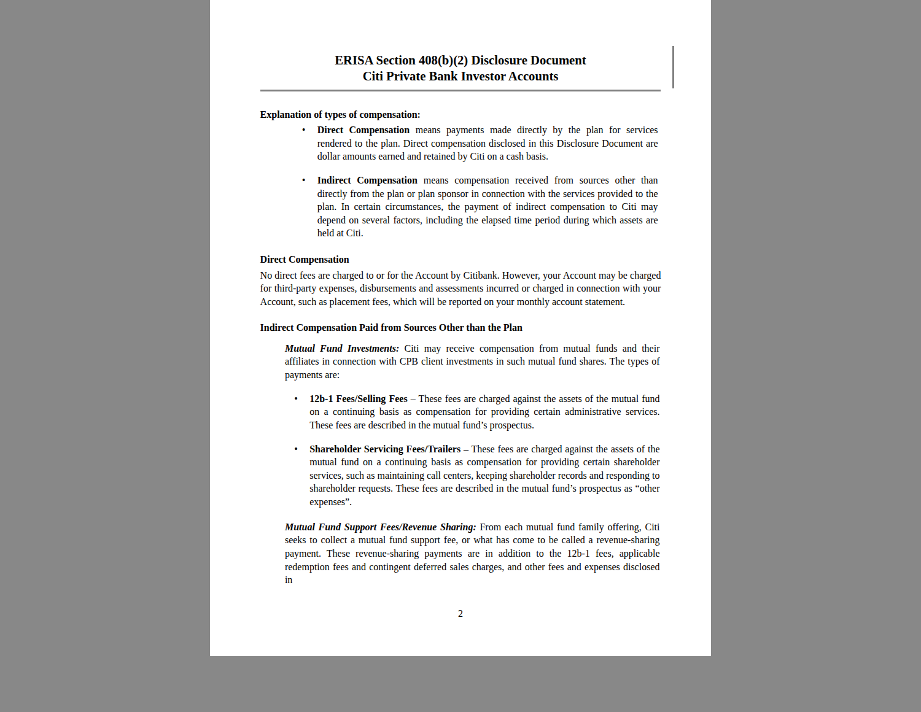ERISA Section 408(b)(2) Disclosure Document Citi Private Bank Investor Accounts
Explanation of types of compensation:
Direct Compensation means payments made directly by the plan for services rendered to the plan. Direct compensation disclosed in this Disclosure Document are dollar amounts earned and retained by Citi on a cash basis.
Indirect Compensation means compensation received from sources other than directly from the plan or plan sponsor in connection with the services provided to the plan. In certain circumstances, the payment of indirect compensation to Citi may depend on several factors, including the elapsed time period during which assets are held at Citi.
Direct Compensation
No direct fees are charged to or for the Account by Citibank. However, your Account may be charged for third-party expenses, disbursements and assessments incurred or charged in connection with your Account, such as placement fees, which will be reported on your monthly account statement.
Indirect Compensation Paid from Sources Other than the Plan
Mutual Fund Investments: Citi may receive compensation from mutual funds and their affiliates in connection with CPB client investments in such mutual fund shares. The types of payments are:
12b-1 Fees/Selling Fees – These fees are charged against the assets of the mutual fund on a continuing basis as compensation for providing certain administrative services. These fees are described in the mutual fund’s prospectus.
Shareholder Servicing Fees/Trailers – These fees are charged against the assets of the mutual fund on a continuing basis as compensation for providing certain shareholder services, such as maintaining call centers, keeping shareholder records and responding to shareholder requests. These fees are described in the mutual fund’s prospectus as “other expenses”.
Mutual Fund Support Fees/Revenue Sharing: From each mutual fund family offering, Citi seeks to collect a mutual fund support fee, or what has come to be called a revenue-sharing payment. These revenue-sharing payments are in addition to the 12b-1 fees, applicable redemption fees and contingent deferred sales charges, and other fees and expenses disclosed in
2